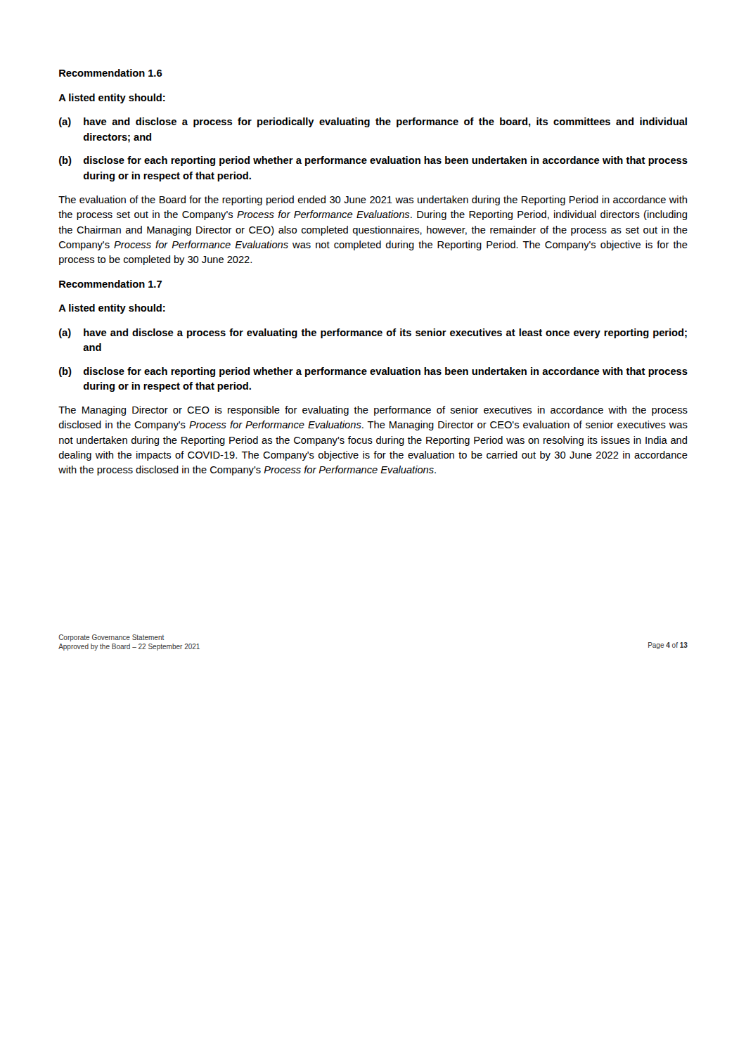Recommendation 1.6
A listed entity should:
(a) have and disclose a process for periodically evaluating the performance of the board, its committees and individual directors; and
(b) disclose for each reporting period whether a performance evaluation has been undertaken in accordance with that process during or in respect of that period.
The evaluation of the Board for the reporting period ended 30 June 2021 was undertaken during the Reporting Period in accordance with the process set out in the Company's Process for Performance Evaluations. During the Reporting Period, individual directors (including the Chairman and Managing Director or CEO) also completed questionnaires, however, the remainder of the process as set out in the Company's Process for Performance Evaluations was not completed during the Reporting Period. The Company's objective is for the process to be completed by 30 June 2022.
Recommendation 1.7
A listed entity should:
(a) have and disclose a process for evaluating the performance of its senior executives at least once every reporting period; and
(b) disclose for each reporting period whether a performance evaluation has been undertaken in accordance with that process during or in respect of that period.
The Managing Director or CEO is responsible for evaluating the performance of senior executives in accordance with the process disclosed in the Company's Process for Performance Evaluations. The Managing Director or CEO's evaluation of senior executives was not undertaken during the Reporting Period as the Company's focus during the Reporting Period was on resolving its issues in India and dealing with the impacts of COVID-19. The Company's objective is for the evaluation to be carried out by 30 June 2022 in accordance with the process disclosed in the Company's Process for Performance Evaluations.
Corporate Governance Statement
Approved by the Board – 22 September 2021
Page 4 of 13